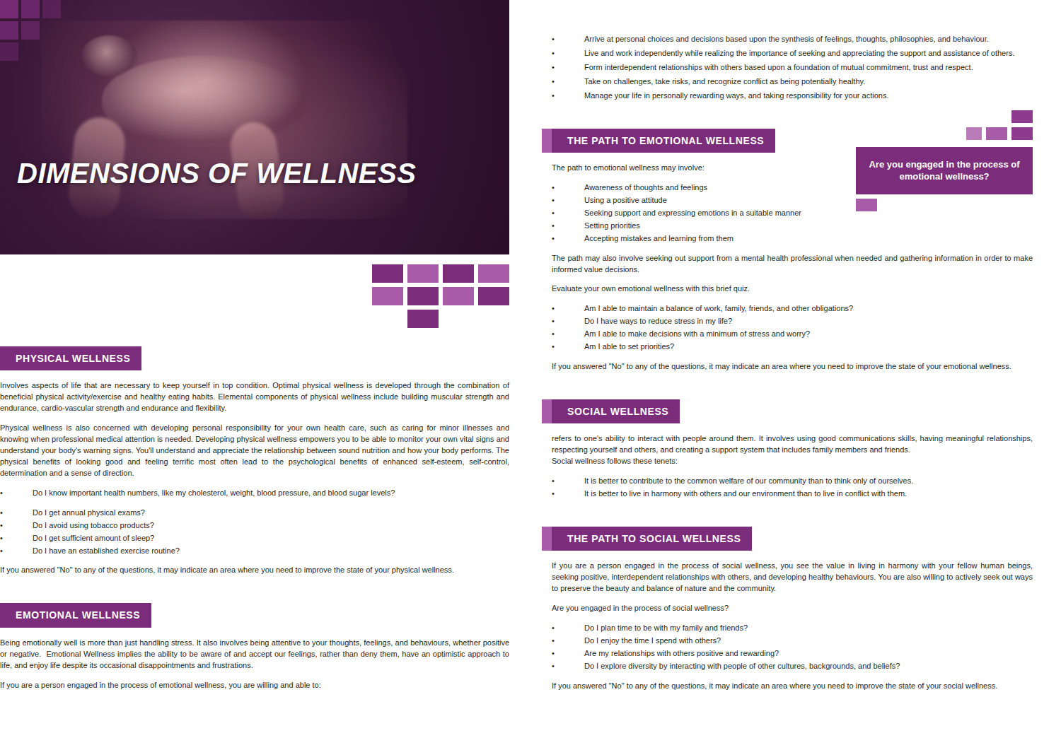DIMENSIONS OF WELLNESS
Physical Wellness
Involves aspects of life that are necessary to keep yourself in top condition. Optimal physical wellness is developed through the combination of beneficial physical activity/exercise and healthy eating habits. Elemental components of physical wellness include building muscular strength and endurance, cardio-vascular strength and endurance and flexibility.
Physical wellness is also concerned with developing personal responsibility for your own health care, such as caring for minor illnesses and knowing when professional medical attention is needed. Developing physical wellness empowers you to be able to monitor your own vital signs and understand your body's warning signs. You'll understand and appreciate the relationship between sound nutrition and how your body performs. The physical benefits of looking good and feeling terrific most often lead to the psychological benefits of enhanced self-esteem, self-control, determination and a sense of direction.
Do I know important health numbers, like my cholesterol, weight, blood pressure, and blood sugar levels?
Do I get annual physical exams?
Do I avoid using tobacco products?
Do I get sufficient amount of sleep?
Do I have an established exercise routine?
If you answered "No" to any of the questions, it may indicate an area where you need to improve the state of your physical wellness.
Emotional Wellness
Being emotionally well is more than just handling stress. It also involves being attentive to your thoughts, feelings, and behaviours, whether positive or negative. Emotional Wellness implies the ability to be aware of and accept our feelings, rather than deny them, have an optimistic approach to life, and enjoy life despite its occasional disappointments and frustrations.
If you are a person engaged in the process of emotional wellness, you are willing and able to:
Arrive at personal choices and decisions based upon the synthesis of feelings, thoughts, philosophies, and behaviour.
Live and work independently while realizing the importance of seeking and appreciating the support and assistance of others.
Form interdependent relationships with others based upon a foundation of mutual commitment, trust and respect.
Take on challenges, take risks, and recognize conflict as being potentially healthy.
Manage your life in personally rewarding ways, and taking responsibility for your actions.
The Path to Emotional Wellness
Are you engaged in the process of emotional wellness?
The path to emotional wellness may involve:
Awareness of thoughts and feelings
Using a positive attitude
Seeking support and expressing emotions in a suitable manner
Setting priorities
Accepting mistakes and learning from them
The path may also involve seeking out support from a mental health professional when needed and gathering information in order to make informed value decisions.
Evaluate your own emotional wellness with this brief quiz.
Am I able to maintain a balance of work, family, friends, and other obligations?
Do I have ways to reduce stress in my life?
Am I able to make decisions with a minimum of stress and worry?
Am I able to set priorities?
If you answered "No" to any of the questions, it may indicate an area where you need to improve the state of your emotional wellness.
Social Wellness
refers to one's ability to interact with people around them. It involves using good communications skills, having meaningful relationships, respecting yourself and others, and creating a support system that includes family members and friends.
Social wellness follows these tenets:
It is better to contribute to the common welfare of our community than to think only of ourselves.
It is better to live in harmony with others and our environment than to live in conflict with them.
The Path to Social Wellness
If you are a person engaged in the process of social wellness, you see the value in living in harmony with your fellow human beings, seeking positive, interdependent relationships with others, and developing healthy behaviours. You are also willing to actively seek out ways to preserve the beauty and balance of nature and the community.
Are you engaged in the process of social wellness?
Do I plan time to be with my family and friends?
Do I enjoy the time I spend with others?
Are my relationships with others positive and rewarding?
Do I explore diversity by interacting with people of other cultures, backgrounds, and beliefs?
If you answered "No" to any of the questions, it may indicate an area where you need to improve the state of your social wellness.